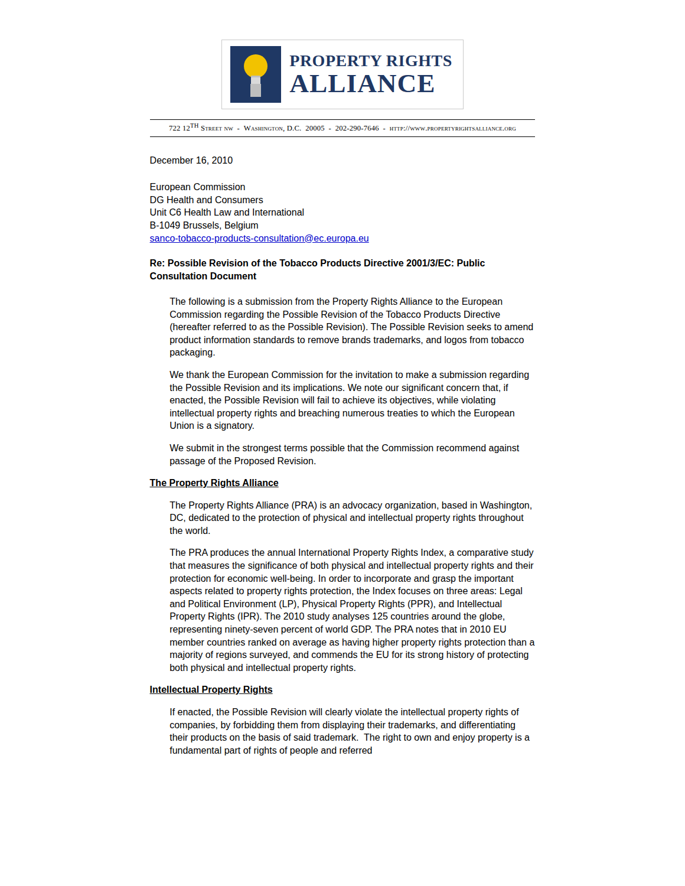PROPERTY RIGHTS
ALLIANCE
722 12TH Street nw - Washington, D.C. 20005 - 202-290-7646 - http://www.propertyrightsalliance.org
December 16, 2010
European Commission
DG Health and Consumers
Unit C6 Health Law and International
B-1049 Brussels, Belgium
sanco-tobacco-products-consultation@ec.europa.eu
Re: Possible Revision of the Tobacco Products Directive 2001/3/EC: Public Consultation Document
The following is a submission from the Property Rights Alliance to the European Commission regarding the Possible Revision of the Tobacco Products Directive (hereafter referred to as the Possible Revision). The Possible Revision seeks to amend product information standards to remove brands trademarks, and logos from tobacco packaging.
We thank the European Commission for the invitation to make a submission regarding the Possible Revision and its implications. We note our significant concern that, if enacted, the Possible Revision will fail to achieve its objectives, while violating intellectual property rights and breaching numerous treaties to which the European Union is a signatory.
We submit in the strongest terms possible that the Commission recommend against passage of the Proposed Revision.
The Property Rights Alliance
The Property Rights Alliance (PRA) is an advocacy organization, based in Washington, DC, dedicated to the protection of physical and intellectual property rights throughout the world.
The PRA produces the annual International Property Rights Index, a comparative study that measures the significance of both physical and intellectual property rights and their protection for economic well-being. In order to incorporate and grasp the important aspects related to property rights protection, the Index focuses on three areas: Legal and Political Environment (LP), Physical Property Rights (PPR), and Intellectual Property Rights (IPR). The 2010 study analyses 125 countries around the globe, representing ninety-seven percent of world GDP. The PRA notes that in 2010 EU member countries ranked on average as having higher property rights protection than a majority of regions surveyed, and commends the EU for its strong history of protecting both physical and intellectual property rights.
Intellectual Property Rights
If enacted, the Possible Revision will clearly violate the intellectual property rights of companies, by forbidding them from displaying their trademarks, and differentiating their products on the basis of said trademark. The right to own and enjoy property is a fundamental part of rights of people and referred